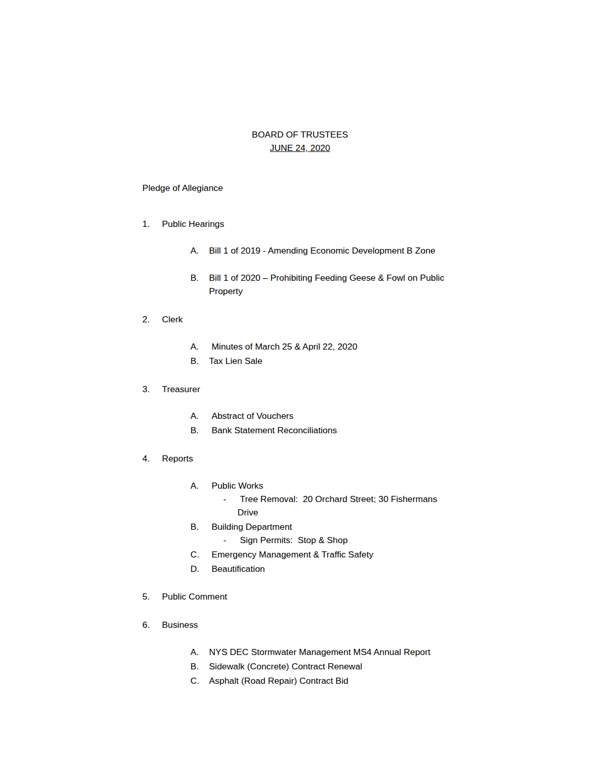BOARD OF TRUSTEES
JUNE 24, 2020
Pledge of Allegiance
1. Public Hearings
A. Bill 1 of 2019 - Amending Economic Development B Zone
B. Bill 1 of 2020 – Prohibiting Feeding Geese & Fowl on Public Property
2. Clerk
A. Minutes of March 25 & April 22, 2020
B. Tax Lien Sale
3. Treasurer
A. Abstract of Vouchers
B. Bank Statement Reconciliations
4. Reports
A. Public Works
- Tree Removal: 20 Orchard Street; 30 Fishermans Drive
B. Building Department
- Sign Permits: Stop & Shop
C. Emergency Management & Traffic Safety
D. Beautification
5. Public Comment
6. Business
A. NYS DEC Stormwater Management MS4 Annual Report
B. Sidewalk (Concrete) Contract Renewal
C. Asphalt (Road Repair) Contract Bid